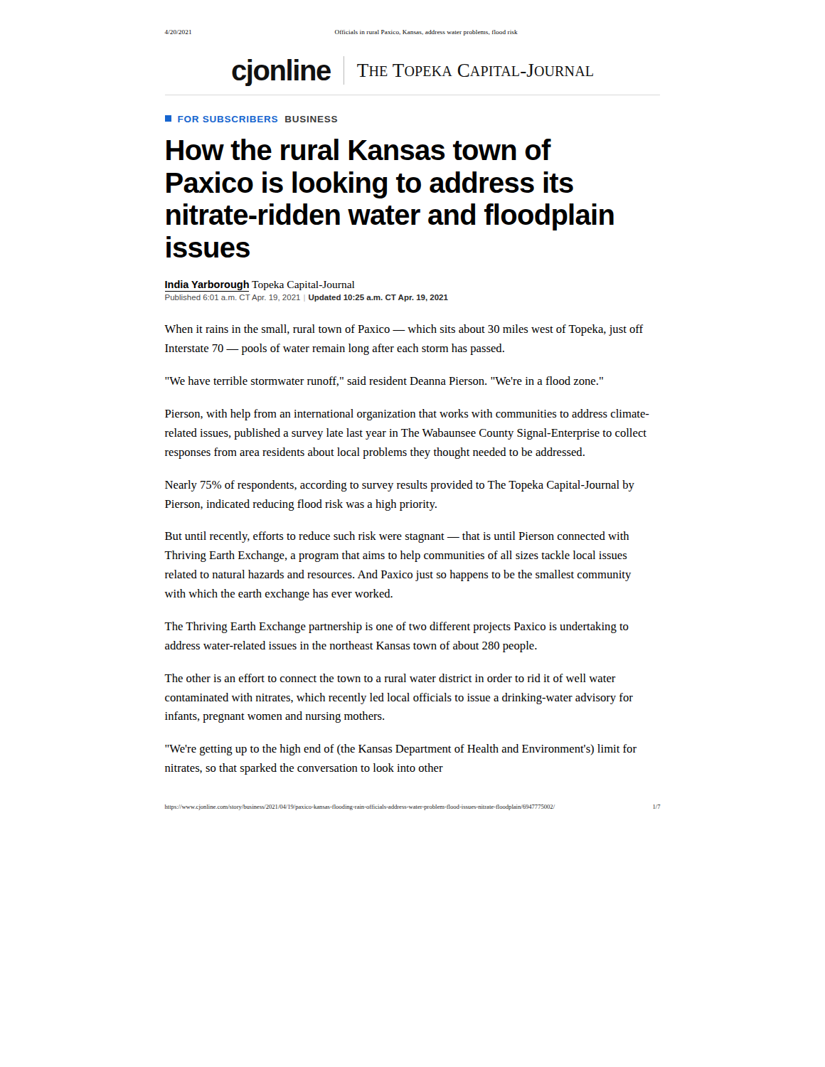4/20/2021 Officials in rural Paxico, Kansas, address water problems, flood risk
cjonline THE TOPEKA CAPITAL-JOURNAL
FOR SUBSCRIBERS BUSINESS
How the rural Kansas town of Paxico is looking to address its nitrate-ridden water and floodplain issues
India Yarborough Topeka Capital-Journal
Published 6:01 a.m. CT Apr. 19, 2021|Updated 10:25 a.m. CT Apr. 19, 2021
When it rains in the small, rural town of Paxico — which sits about 30 miles west of Topeka, just off Interstate 70 — pools of water remain long after each storm has passed.
"We have terrible stormwater runoff," said resident Deanna Pierson. "We're in a flood zone."
Pierson, with help from an international organization that works with communities to address climate-related issues, published a survey late last year in The Wabaunsee County Signal-Enterprise to collect responses from area residents about local problems they thought needed to be addressed.
Nearly 75% of respondents, according to survey results provided to The Topeka Capital-Journal by Pierson, indicated reducing flood risk was a high priority.
But until recently, efforts to reduce such risk were stagnant — that is until Pierson connected with Thriving Earth Exchange, a program that aims to help communities of all sizes tackle local issues related to natural hazards and resources. And Paxico just so happens to be the smallest community with which the earth exchange has ever worked.
The Thriving Earth Exchange partnership is one of two different projects Paxico is undertaking to address water-related issues in the northeast Kansas town of about 280 people.
The other is an effort to connect the town to a rural water district in order to rid it of well water contaminated with nitrates, which recently led local officials to issue a drinking-water advisory for infants, pregnant women and nursing mothers.
"We're getting up to the high end of (the Kansas Department of Health and Environment's) limit for nitrates, so that sparked the conversation to look into other
https://www.cjonline.com/story/business/2021/04/19/paxico-kansas-flooding-rain-officials-address-water-problem-flood-issues-nitrate-floodplain/6947775002/ 1/7